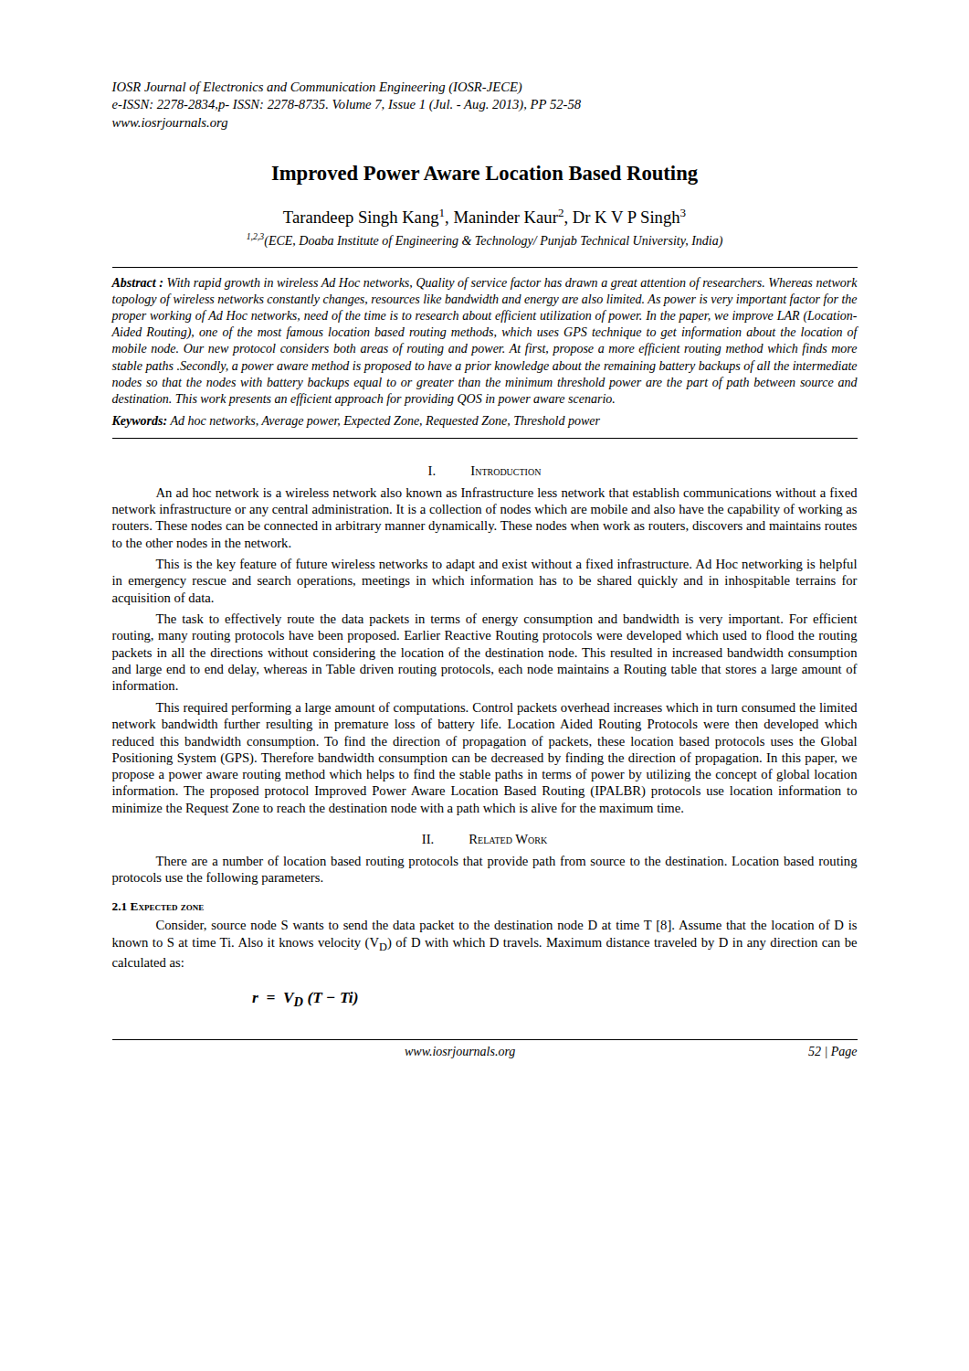IOSR Journal of Electronics and Communication Engineering (IOSR-JECE)
e-ISSN: 2278-2834,p- ISSN: 2278-8735. Volume 7, Issue 1 (Jul. - Aug. 2013), PP 52-58
www.iosrjournals.org
Improved Power Aware Location Based Routing
Tarandeep Singh Kang1, Maninder Kaur2, Dr K V P Singh3
1,2,3(ECE, Doaba Institute of Engineering & Technology/ Punjab Technical University, India)
Abstract : With rapid growth in wireless Ad Hoc networks, Quality of service factor has drawn a great attention of researchers. Whereas network topology of wireless networks constantly changes, resources like bandwidth and energy are also limited. As power is very important factor for the proper working of Ad Hoc networks, need of the time is to research about efficient utilization of power. In the paper, we improve LAR (Location-Aided Routing), one of the most famous location based routing methods, which uses GPS technique to get information about the location of mobile node. Our new protocol considers both areas of routing and power. At first, propose a more efficient routing method which finds more stable paths .Secondly, a power aware method is proposed to have a prior knowledge about the remaining battery backups of all the intermediate nodes so that the nodes with battery backups equal to or greater than the minimum threshold power are the part of path between source and destination. This work presents an efficient approach for providing QOS in power aware scenario.
Keywords: Ad hoc networks, Average power, Expected Zone, Requested Zone, Threshold power
I. Introduction
An ad hoc network is a wireless network also known as Infrastructure less network that establish communications without a fixed network infrastructure or any central administration. It is a collection of nodes which are mobile and also have the capability of working as routers. These nodes can be connected in arbitrary manner dynamically. These nodes when work as routers, discovers and maintains routes to the other nodes in the network.
This is the key feature of future wireless networks to adapt and exist without a fixed infrastructure. Ad Hoc networking is helpful in emergency rescue and search operations, meetings in which information has to be shared quickly and in inhospitable terrains for acquisition of data.
The task to effectively route the data packets in terms of energy consumption and bandwidth is very important. For efficient routing, many routing protocols have been proposed. Earlier Reactive Routing protocols were developed which used to flood the routing packets in all the directions without considering the location of the destination node. This resulted in increased bandwidth consumption and large end to end delay, whereas in Table driven routing protocols, each node maintains a Routing table that stores a large amount of information.
This required performing a large amount of computations. Control packets overhead increases which in turn consumed the limited network bandwidth further resulting in premature loss of battery life. Location Aided Routing Protocols were then developed which reduced this bandwidth consumption. To find the direction of propagation of packets, these location based protocols uses the Global Positioning System (GPS). Therefore bandwidth consumption can be decreased by finding the direction of propagation. In this paper, we propose a power aware routing method which helps to find the stable paths in terms of power by utilizing the concept of global location information. The proposed protocol Improved Power Aware Location Based Routing (IPALBR) protocols use location information to minimize the Request Zone to reach the destination node with a path which is alive for the maximum time.
II. Related Work
There are a number of location based routing protocols that provide path from source to the destination. Location based routing protocols use the following parameters.
2.1 Expected zone
Consider, source node S wants to send the data packet to the destination node D at time T [8]. Assume that the location of D is known to S at time Ti. Also it knows velocity (VD) of D with which D travels. Maximum distance traveled by D in any direction can be calculated as:
r = VD (T − Ti)
www.iosrjournals.org 52 | Page